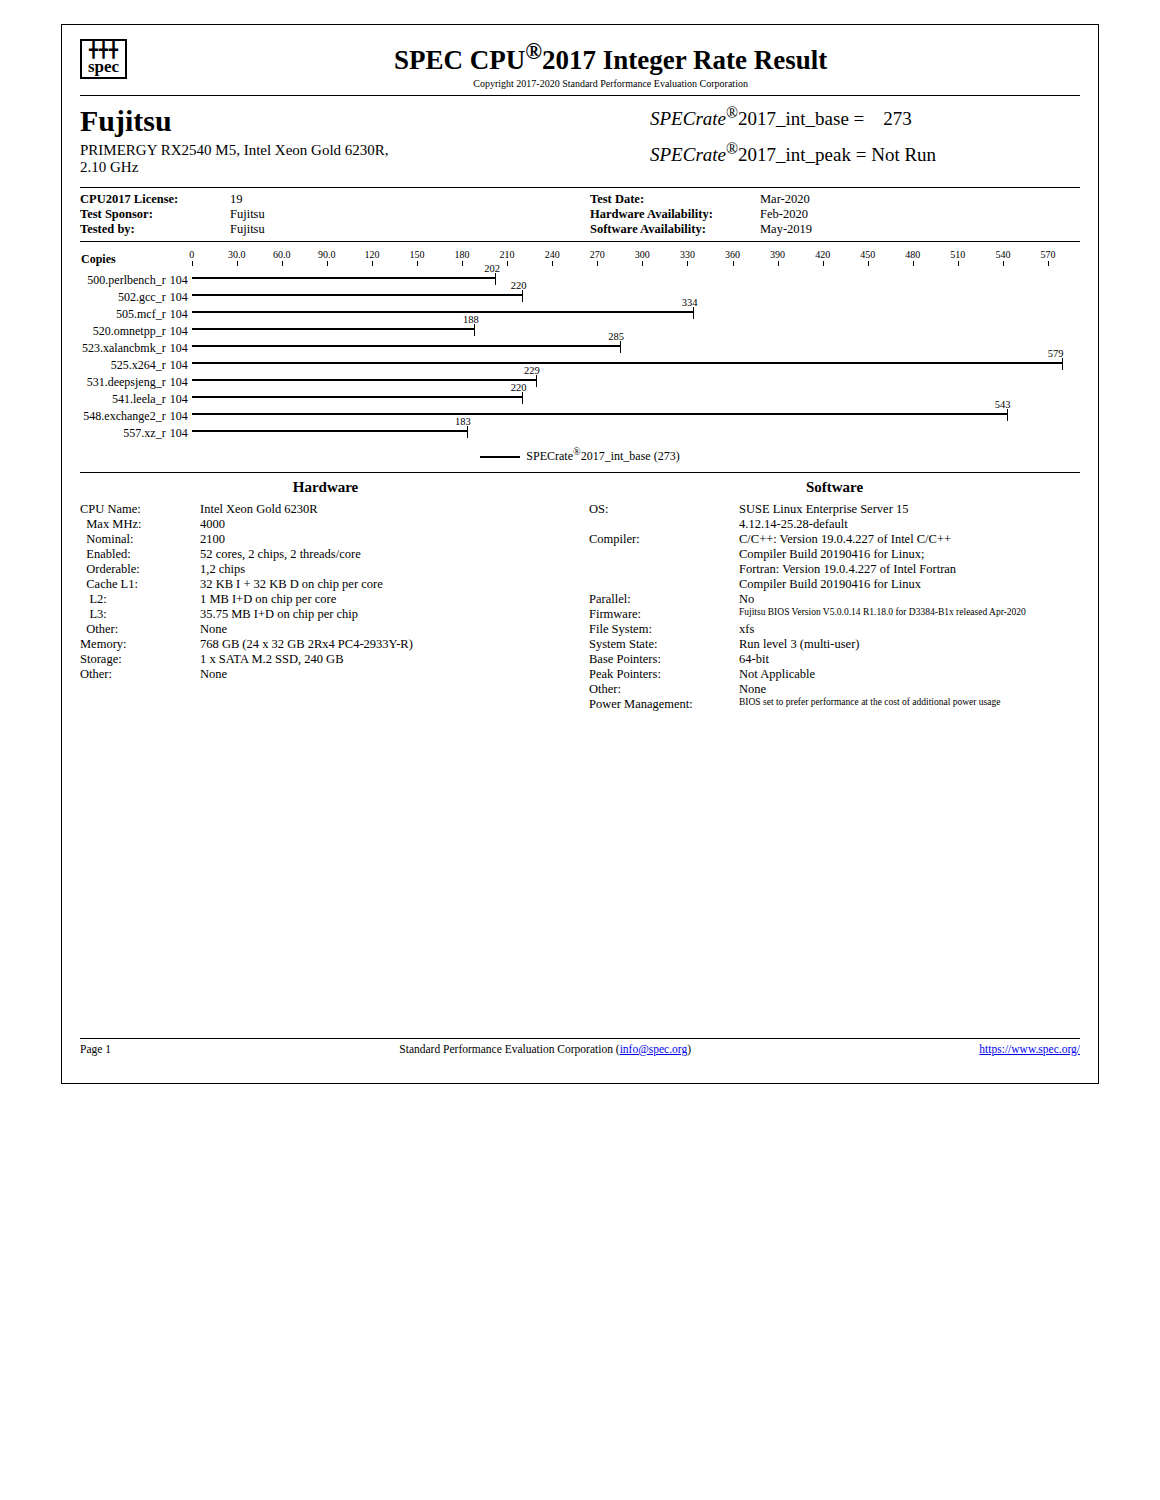╋╋╋
spec
SPEC CPU®2017 Integer Rate Result
Copyright 2017-2020 Standard Performance Evaluation Corporation
Fujitsu
PRIMERGY RX2540 M5, Intel Xeon Gold 6230R,
2.10 GHz
SPECrate®2017_int_base = 273
SPECrate®2017_int_peak = Not Run
CPU2017 License: 19
Test Sponsor: Fujitsu
Tested by: Fujitsu
Test Date: Mar-2020
Hardware Availability: Feb-2020
Software Availability: May-2019
| Copies | | 0 30.0 60.0 90.0 120 150 180 210 240 270 300 330 360 390 420 450 480 510 540 570 |
| 500.perlbench_r | 104 | 202 |
| 502.gcc_r | 104 | 220 |
| 505.mcf_r | 104 | 334 |
| 520.omnetpp_r | 104 | 188 |
| 523.xalancbmk_r | 104 | 285 |
| 525.x264_r | 104 | 579 |
| 531.deepsjeng_r | 104 | 229 |
| 541.leela_r | 104 | 220 |
| 548.exchange2_r | 104 | 543 |
| 557.xz_r | 104 | 183 |
SPECrate®2017_int_base (273)
Hardware
CPU Name: Intel Xeon Gold 6230R
Max MHz: 4000
Nominal: 2100
Enabled: 52 cores, 2 chips, 2 threads/core
Orderable: 1,2 chips
Cache L1: 32 KB I + 32 KB D on chip per core
L2: 1 MB I+D on chip per core
L3: 35.75 MB I+D on chip per chip
Other: None
Memory: 768 GB (24 x 32 GB 2Rx4 PC4-2933Y-R)
Storage: 1 x SATA M.2 SSD, 240 GB
Other: None
Software
OS: SUSE Linux Enterprise Server 15
4.12.14-25.28-default
Compiler: C/C++: Version 19.0.4.227 of Intel C/C++
Compiler Build 20190416 for Linux;
Fortran: Version 19.0.4.227 of Intel Fortran
Compiler Build 20190416 for Linux
Parallel: No
Firmware: Fujitsu BIOS Version V5.0.0.14 R1.18.0 for D3384-B1x released Apr-2020
File System: xfs
System State: Run level 3 (multi-user)
Base Pointers: 64-bit
Peak Pointers: Not Applicable
Other: None
Power Management: BIOS set to prefer performance at the cost of additional power usage
Page 1 Standard Performance Evaluation Corporation (info@spec.org) https://www.spec.org/